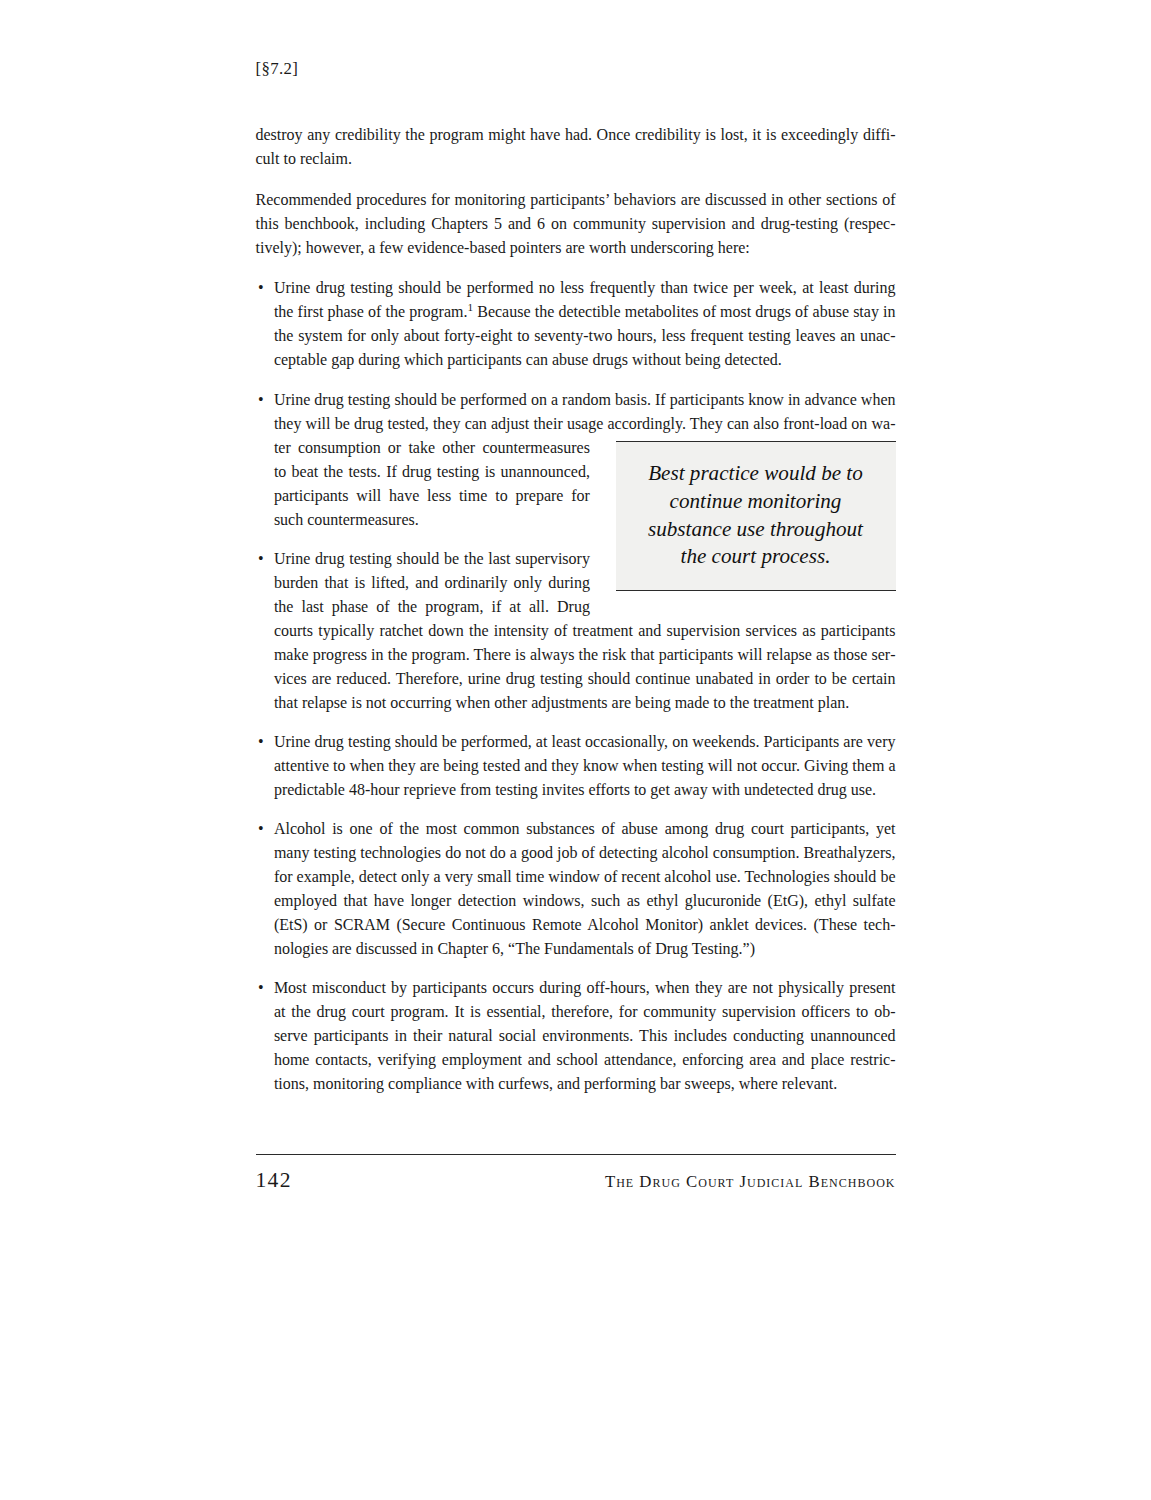[§7.2]
destroy any credibility the program might have had. Once credibility is lost, it is exceedingly difficult to reclaim.
Recommended procedures for monitoring participants’ behaviors are discussed in other sections of this benchbook, including Chapters 5 and 6 on community supervision and drug-testing (respectively); however, a few evidence-based pointers are worth underscoring here:
Urine drug testing should be performed no less frequently than twice per week, at least during the first phase of the program.1 Because the detectible metabolites of most drugs of abuse stay in the system for only about forty-eight to seventy-two hours, less frequent testing leaves an unacceptable gap during which participants can abuse drugs without being detected.
Urine drug testing should be performed on a random basis. If participants know in advance when they will be drug tested, they can adjust their usage accordingly. They
Best practice would be to continue monitoring substance use throughout the court process.
can also front-load on water consumption or take other countermeasures to beat the tests. If drug testing is unannounced, participants will have less time to prepare for such countermeasures.
Urine drug testing should be the last supervisory burden that is lifted, and ordinarily only during the last phase of the program, if at all. Drug courts typically ratchet down the intensity of treatment and supervision services as participants make progress in the program. There is always the risk that participants will relapse as those services are reduced. Therefore, urine drug testing should continue unabated in order to be certain that relapse is not occurring when other adjustments are being made to the treatment plan.
Urine drug testing should be performed, at least occasionally, on weekends. Participants are very attentive to when they are being tested and they know when testing will not occur. Giving them a predictable 48-hour reprieve from testing invites efforts to get away with undetected drug use.
Alcohol is one of the most common substances of abuse among drug court participants, yet many testing technologies do not do a good job of detecting alcohol consumption. Breathalyzers, for example, detect only a very small time window of recent alcohol use. Technologies should be employed that have longer detection windows, such as ethyl glucuronide (EtG), ethyl sulfate (EtS) or SCRAM (Secure Continuous Remote Alcohol Monitor) anklet devices. (These technologies are discussed in Chapter 6, “The Fundamentals of Drug Testing.”)
Most misconduct by participants occurs during off-hours, when they are not physically present at the drug court program. It is essential, therefore, for community supervision officers to observe participants in their natural social environments. This includes conducting unannounced home contacts, verifying employment and school attendance, enforcing area and place restrictions, monitoring compliance with curfews, and performing bar sweeps, where relevant.
142
The Drug Court Judicial Benchbook